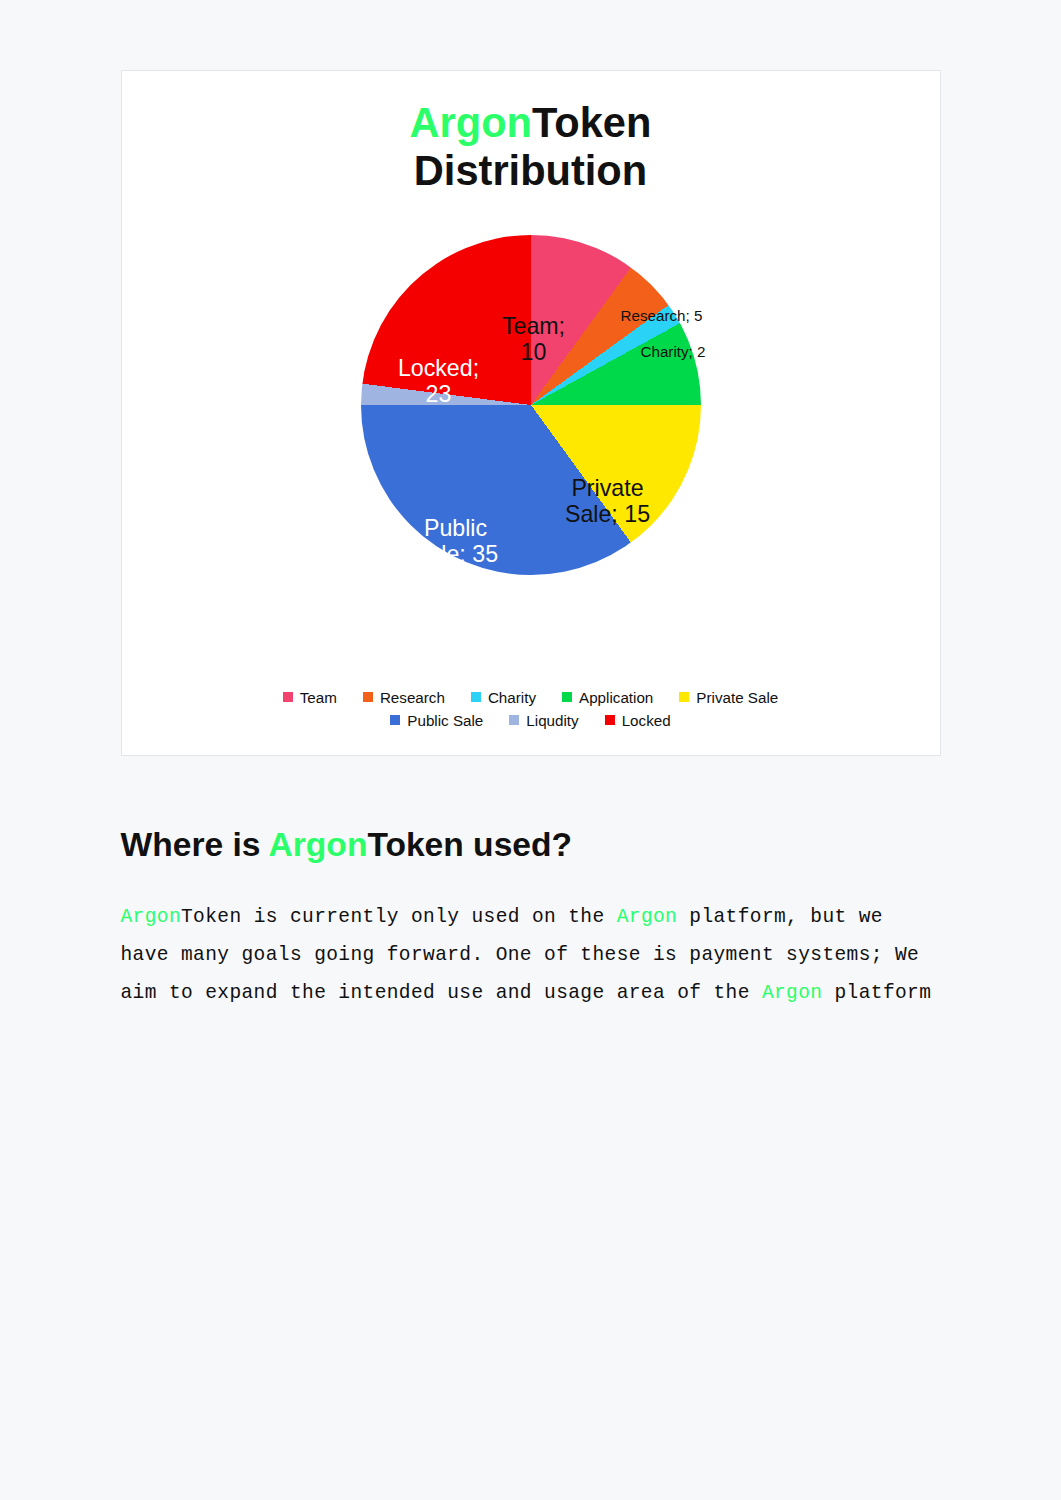Argon Token
Distribution
Team;
10
Research; 5
Charity; 2
Private
Sale; 15
Public
Sale; 35
Locked;
23
Team Research Charity Application Private Sale Public Sale Liqudity Locked
Where is Argon Token used?
Argon Token is currently only used on the Argon platform, but we have many goals going forward. One of these is payment systems; We aim to expand the intended use and usage area of the Argon platform